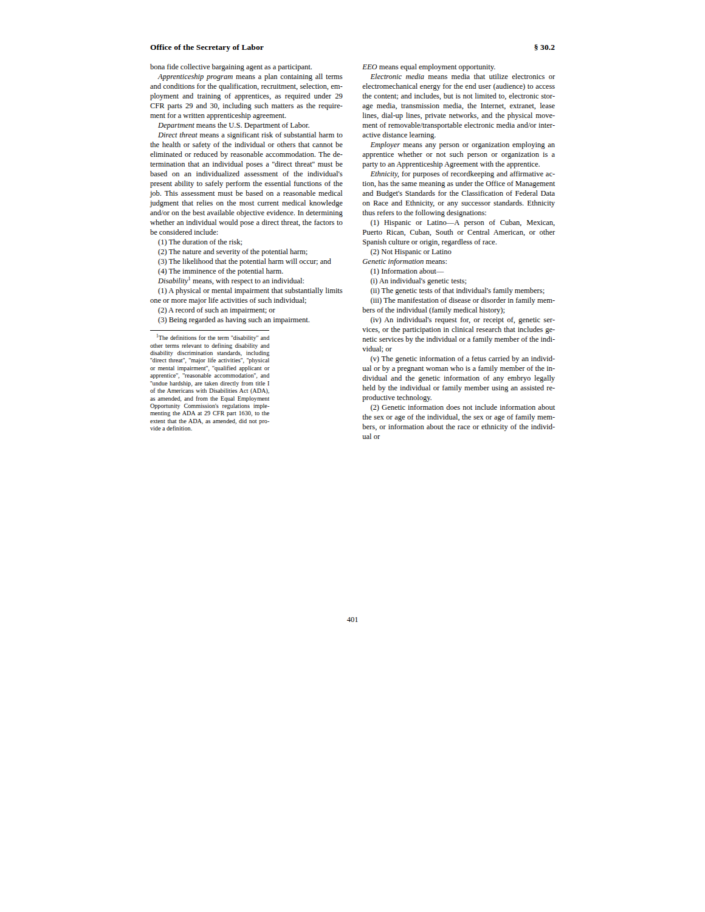Office of the Secretary of Labor § 30.2
bona fide collective bargaining agent as a participant.
Apprenticeship program means a plan containing all terms and conditions for the qualification, recruitment, selection, employment and training of apprentices, as required under 29 CFR parts 29 and 30, including such matters as the requirement for a written apprenticeship agreement.
Department means the U.S. Department of Labor.
Direct threat means a significant risk of substantial harm to the health or safety of the individual or others that cannot be eliminated or reduced by reasonable accommodation. The determination that an individual poses a ''direct threat'' must be based on an individualized assessment of the individual's present ability to safely perform the essential functions of the job. This assessment must be based on a reasonable medical judgment that relies on the most current medical knowledge and/or on the best available objective evidence. In determining whether an individual would pose a direct threat, the factors to be considered include:
(1) The duration of the risk;
(2) The nature and severity of the potential harm;
(3) The likelihood that the potential harm will occur; and
(4) The imminence of the potential harm.
Disability1 means, with respect to an individual:
(1) A physical or mental impairment that substantially limits one or more major life activities of such individual;
(2) A record of such an impairment; or
(3) Being regarded as having such an impairment.
1The definitions for the term ''disability'' and other terms relevant to defining disability and disability discrimination standards, including ''direct threat'', ''major life activities'', ''physical or mental impairment'', ''qualified applicant or apprentice'', ''reasonable accommodation'', and ''undue hardship, are taken directly from title I of the Americans with Disabilities Act (ADA), as amended, and from the Equal Employment Opportunity Commission's regulations implementing the ADA at 29 CFR part 1630, to the extent that the ADA, as amended, did not provide a definition.
EEO means equal employment opportunity.
Electronic media means media that utilize electronics or electromechanical energy for the end user (audience) to access the content; and includes, but is not limited to, electronic storage media, transmission media, the Internet, extranet, lease lines, dial-up lines, private networks, and the physical movement of removable/transportable electronic media and/or interactive distance learning.
Employer means any person or organization employing an apprentice whether or not such person or organization is a party to an Apprenticeship Agreement with the apprentice.
Ethnicity, for purposes of recordkeeping and affirmative action, has the same meaning as under the Office of Management and Budget's Standards for the Classification of Federal Data on Race and Ethnicity, or any successor standards. Ethnicity thus refers to the following designations:
(1) Hispanic or Latino—A person of Cuban, Mexican, Puerto Rican, Cuban, South or Central American, or other Spanish culture or origin, regardless of race.
(2) Not Hispanic or Latino
Genetic information means:
(1) Information about—
(i) An individual's genetic tests;
(ii) The genetic tests of that individual's family members;
(iii) The manifestation of disease or disorder in family members of the individual (family medical history);
(iv) An individual's request for, or receipt of, genetic services, or the participation in clinical research that includes genetic services by the individual or a family member of the individual; or
(v) The genetic information of a fetus carried by an individual or by a pregnant woman who is a family member of the individual and the genetic information of any embryo legally held by the individual or family member using an assisted reproductive technology.
(2) Genetic information does not include information about the sex or age of the individual, the sex or age of family members, or information about the race or ethnicity of the individual or
401